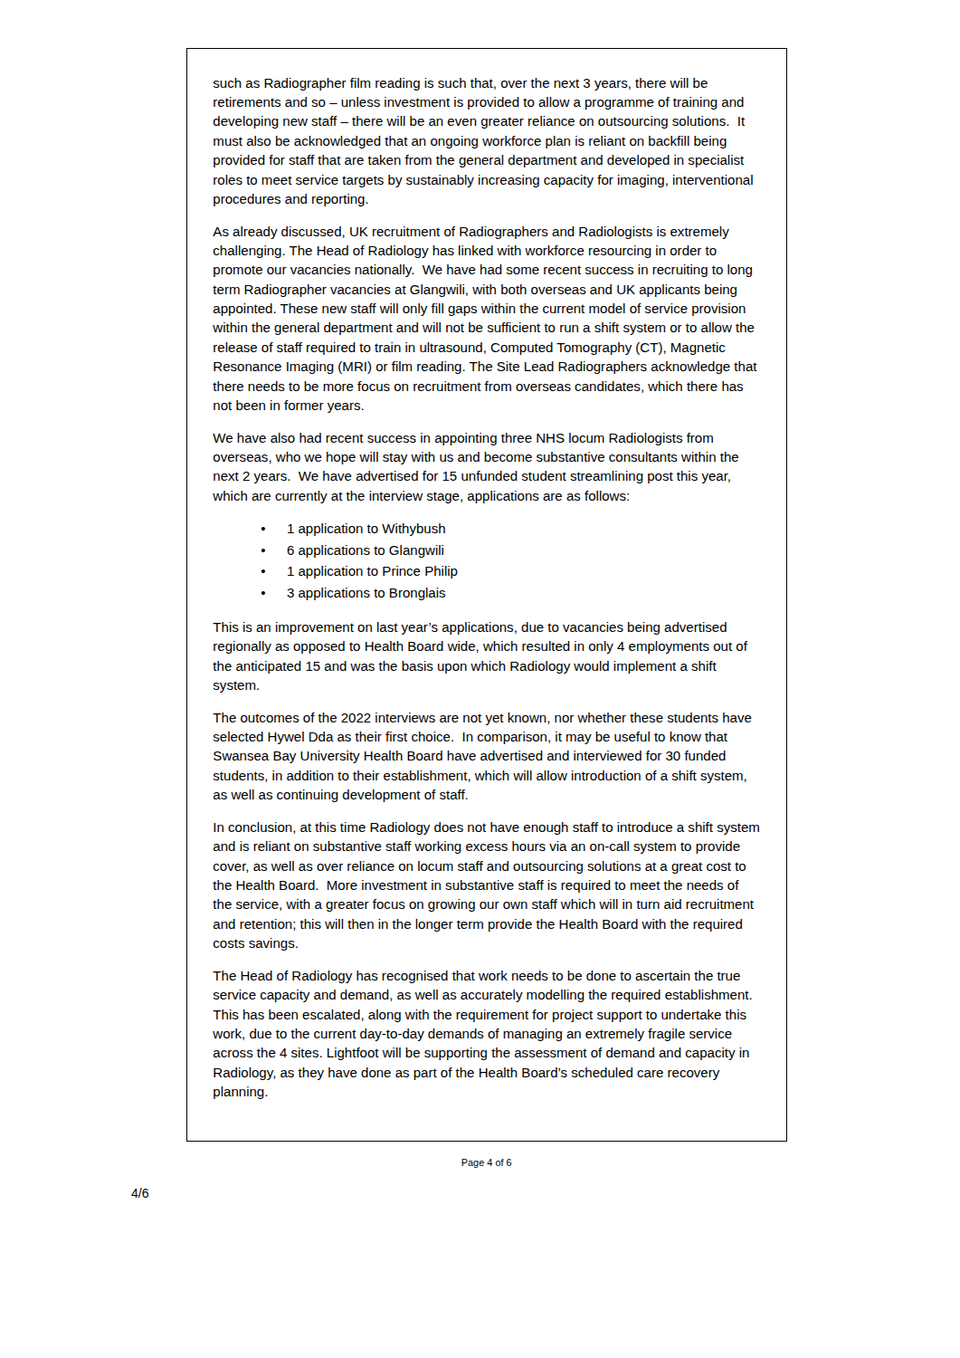such as Radiographer film reading is such that, over the next 3 years, there will be retirements and so – unless investment is provided to allow a programme of training and developing new staff – there will be an even greater reliance on outsourcing solutions. It must also be acknowledged that an ongoing workforce plan is reliant on backfill being provided for staff that are taken from the general department and developed in specialist roles to meet service targets by sustainably increasing capacity for imaging, interventional procedures and reporting.
As already discussed, UK recruitment of Radiographers and Radiologists is extremely challenging. The Head of Radiology has linked with workforce resourcing in order to promote our vacancies nationally. We have had some recent success in recruiting to long term Radiographer vacancies at Glangwili, with both overseas and UK applicants being appointed. These new staff will only fill gaps within the current model of service provision within the general department and will not be sufficient to run a shift system or to allow the release of staff required to train in ultrasound, Computed Tomography (CT), Magnetic Resonance Imaging (MRI) or film reading. The Site Lead Radiographers acknowledge that there needs to be more focus on recruitment from overseas candidates, which there has not been in former years.
We have also had recent success in appointing three NHS locum Radiologists from overseas, who we hope will stay with us and become substantive consultants within the next 2 years. We have advertised for 15 unfunded student streamlining post this year, which are currently at the interview stage, applications are as follows:
1 application to Withybush
6 applications to Glangwili
1 application to Prince Philip
3 applications to Bronglais
This is an improvement on last year’s applications, due to vacancies being advertised regionally as opposed to Health Board wide, which resulted in only 4 employments out of the anticipated 15 and was the basis upon which Radiology would implement a shift system.
The outcomes of the 2022 interviews are not yet known, nor whether these students have selected Hywel Dda as their first choice. In comparison, it may be useful to know that Swansea Bay University Health Board have advertised and interviewed for 30 funded students, in addition to their establishment, which will allow introduction of a shift system, as well as continuing development of staff.
In conclusion, at this time Radiology does not have enough staff to introduce a shift system and is reliant on substantive staff working excess hours via an on-call system to provide cover, as well as over reliance on locum staff and outsourcing solutions at a great cost to the Health Board. More investment in substantive staff is required to meet the needs of the service, with a greater focus on growing our own staff which will in turn aid recruitment and retention; this will then in the longer term provide the Health Board with the required costs savings.
The Head of Radiology has recognised that work needs to be done to ascertain the true service capacity and demand, as well as accurately modelling the required establishment. This has been escalated, along with the requirement for project support to undertake this work, due to the current day-to-day demands of managing an extremely fragile service across the 4 sites. Lightfoot will be supporting the assessment of demand and capacity in Radiology, as they have done as part of the Health Board’s scheduled care recovery planning.
Page 4 of 6
4/6